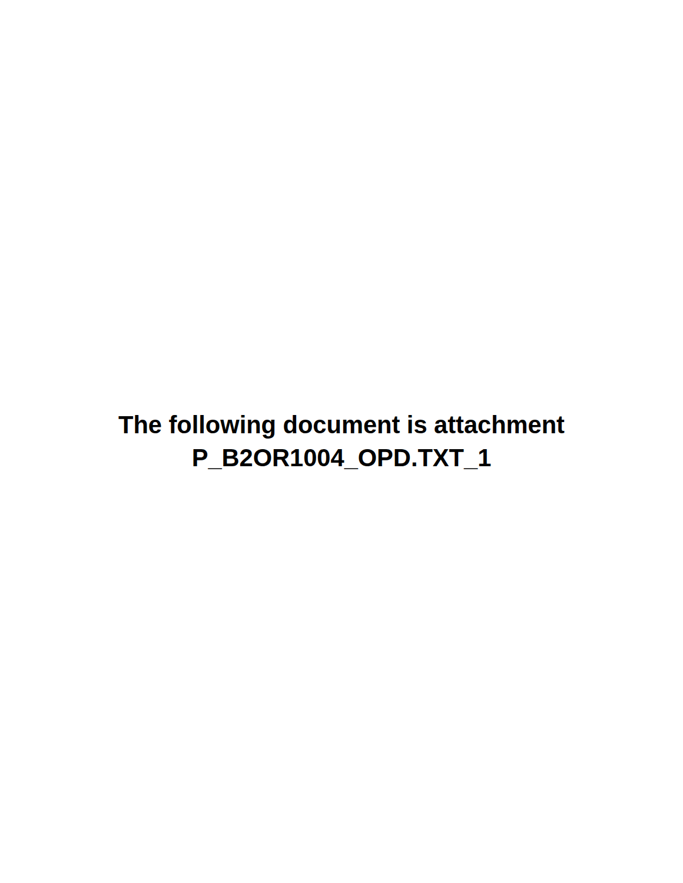The following document is attachment P_B2OR1004_OPD.TXT_1